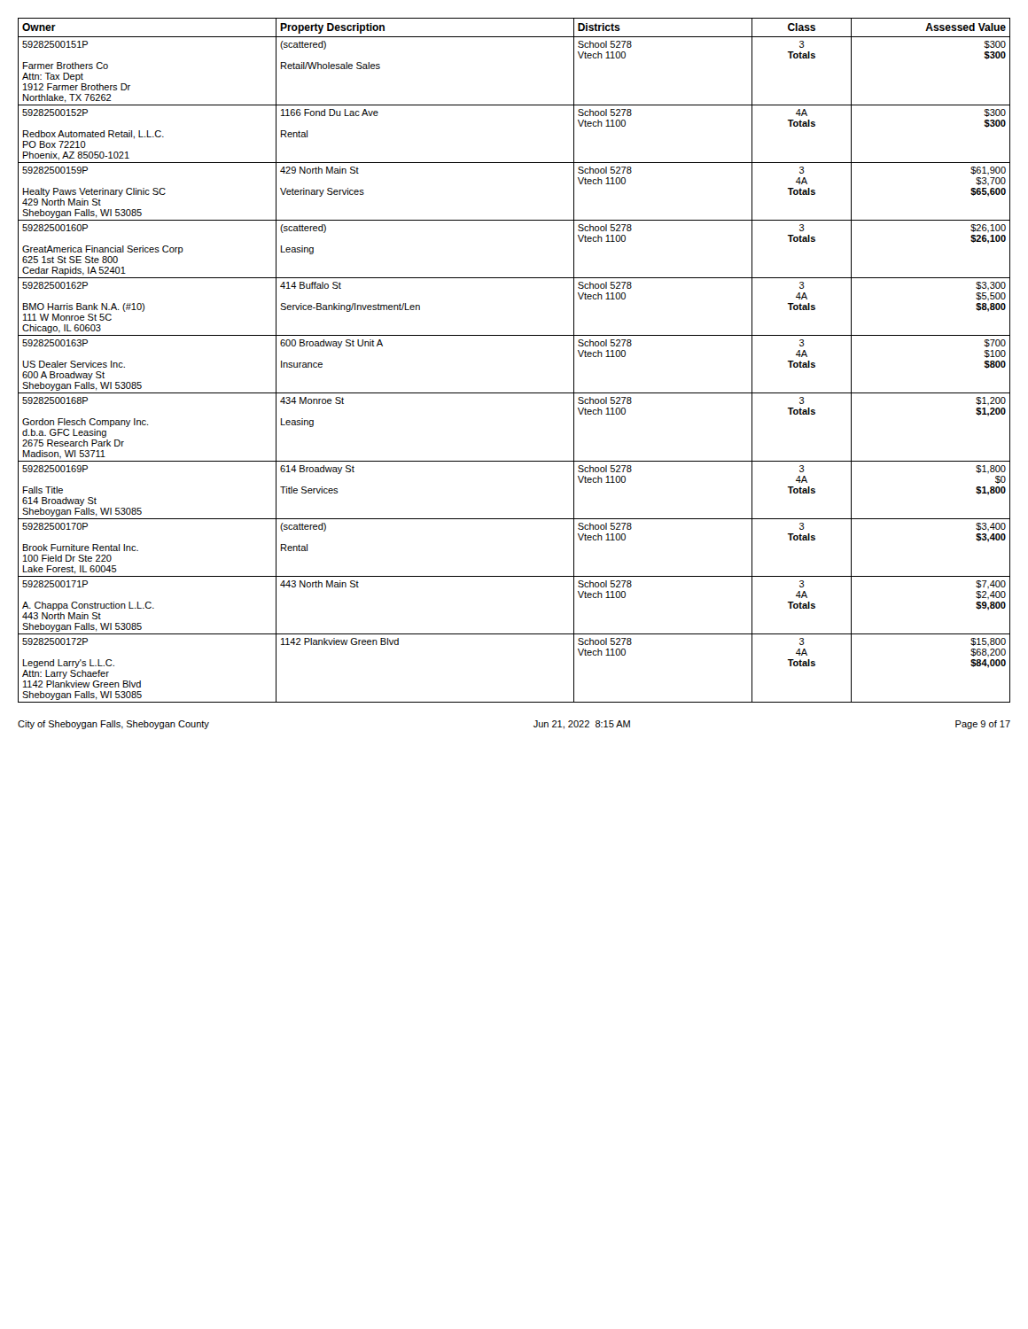| Owner | Property Description | Districts | Class | Assessed Value |
| --- | --- | --- | --- | --- |
| 59282500151P Farmer Brothers Co Attn: Tax Dept 1912 Farmer Brothers Dr Northlake, TX 76262 | (scattered) Retail/Wholesale Sales | School 5278 Vtech 1100 | 3 Totals | $300 $300 |
| 59282500152P Redbox Automated Retail, L.L.C. PO Box 72210 Phoenix, AZ 85050-1021 | 1166 Fond Du Lac Ave Rental | School 5278 Vtech 1100 | 4A Totals | $300 $300 |
| 59282500159P Healty Paws Veterinary Clinic SC 429 North Main St Sheboygan Falls, WI 53085 | 429 North Main St Veterinary Services | School 5278 Vtech 1100 | 3 4A Totals | $61,900 $3,700 $65,600 |
| 59282500160P GreatAmerica Financial Serices Corp 625 1st St SE Ste 800 Cedar Rapids, IA 52401 | (scattered) Leasing | School 5278 Vtech 1100 | 3 Totals | $26,100 $26,100 |
| 59282500162P BMO Harris Bank N.A. (#10) 111 W Monroe St 5C Chicago, IL 60603 | 414 Buffalo St Service-Banking/Investment/Len | School 5278 Vtech 1100 | 3 4A Totals | $3,300 $5,500 $8,800 |
| 59282500163P US Dealer Services Inc. 600 A Broadway St Sheboygan Falls, WI 53085 | 600 Broadway St Unit A Insurance | School 5278 Vtech 1100 | 3 4A Totals | $700 $100 $800 |
| 59282500168P Gordon Flesch Company Inc. d.b.a. GFC Leasing 2675 Research Park Dr Madison, WI 53711 | 434 Monroe St Leasing | School 5278 Vtech 1100 | 3 Totals | $1,200 $1,200 |
| 59282500169P Falls Title 614 Broadway St Sheboygan Falls, WI 53085 | 614 Broadway St Title Services | School 5278 Vtech 1100 | 3 4A Totals | $1,800 $0 $1,800 |
| 59282500170P Brook Furniture Rental Inc. 100 Field Dr Ste 220 Lake Forest, IL 60045 | (scattered) Rental | School 5278 Vtech 1100 | 3 Totals | $3,400 $3,400 |
| 59282500171P A. Chappa Construction L.L.C. 443 North Main St Sheboygan Falls, WI 53085 | 443 North Main St | School 5278 Vtech 1100 | 3 4A Totals | $7,400 $2,400 $9,800 |
| 59282500172P Legend Larry's L.L.C. Attn: Larry Schaefer 1142 Plankview Green Blvd Sheboygan Falls, WI 53085 | 1142 Plankview Green Blvd | School 5278 Vtech 1100 | 3 4A Totals | $15,800 $68,200 $84,000 |
City of Sheboygan Falls, Sheboygan County
Jun 21, 2022 8:15 AM
Page 9 of 17